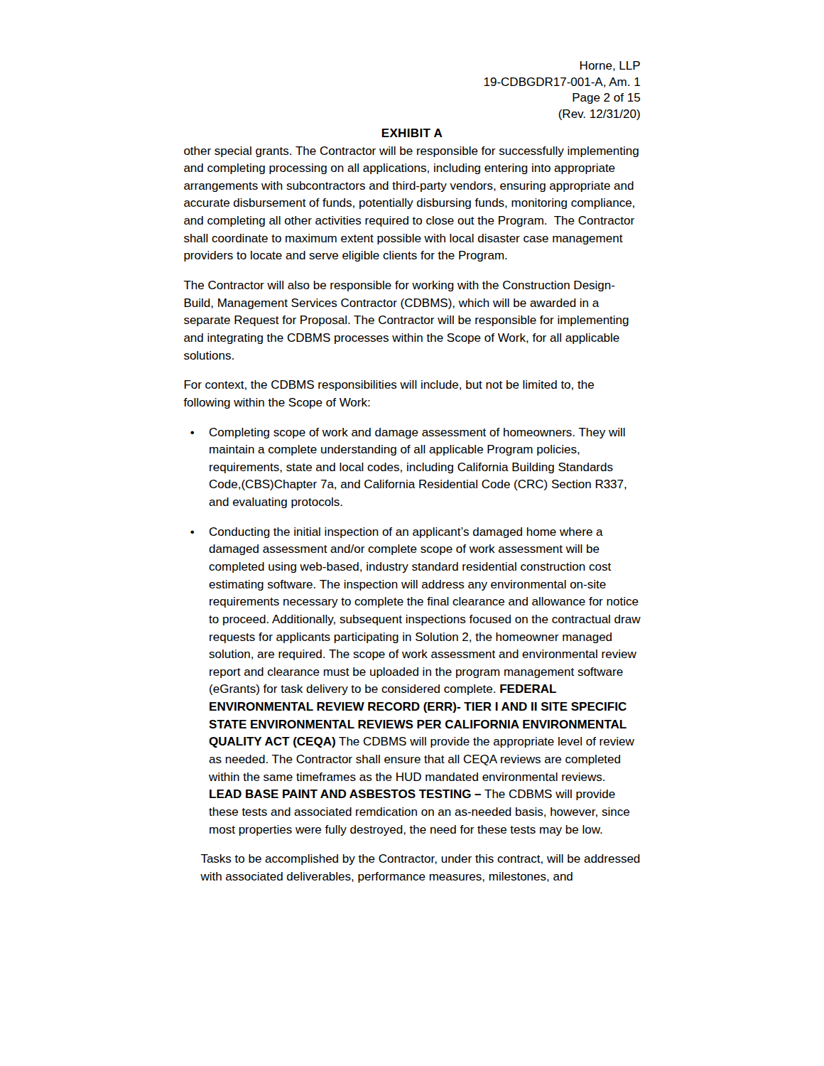Horne, LLP
19-CDBGDR17-001-A, Am. 1
Page 2 of 15
(Rev. 12/31/20)
EXHIBIT A
other special grants. The Contractor will be responsible for successfully implementing and completing processing on all applications, including entering into appropriate arrangements with subcontractors and third-party vendors, ensuring appropriate and accurate disbursement of funds, potentially disbursing funds, monitoring compliance, and completing all other activities required to close out the Program. The Contractor shall coordinate to maximum extent possible with local disaster case management providers to locate and serve eligible clients for the Program.
The Contractor will also be responsible for working with the Construction Design-Build, Management Services Contractor (CDBMS), which will be awarded in a separate Request for Proposal. The Contractor will be responsible for implementing and integrating the CDBMS processes within the Scope of Work, for all applicable solutions.
For context, the CDBMS responsibilities will include, but not be limited to, the following within the Scope of Work:
Completing scope of work and damage assessment of homeowners. They will maintain a complete understanding of all applicable Program policies, requirements, state and local codes, including California Building Standards Code,(CBS)Chapter 7a, and California Residential Code (CRC) Section R337, and evaluating protocols.
Conducting the initial inspection of an applicant’s damaged home where a damaged assessment and/or complete scope of work assessment will be completed using web-based, industry standard residential construction cost estimating software. The inspection will address any environmental on-site requirements necessary to complete the final clearance and allowance for notice to proceed. Additionally, subsequent inspections focused on the contractual draw requests for applicants participating in Solution 2, the homeowner managed solution, are required. The scope of work assessment and environmental review report and clearance must be uploaded in the program management software (eGrants) for task delivery to be considered complete. FEDERAL ENVIRONMENTAL REVIEW RECORD (ERR)- TIER I AND II SITE SPECIFIC STATE ENVIRONMENTAL REVIEWS PER CALIFORNIA ENVIRONMENTAL QUALITY ACT (CEQA) The CDBMS will provide the appropriate level of review as needed. The Contractor shall ensure that all CEQA reviews are completed within the same timeframes as the HUD mandated environmental reviews. LEAD BASE PAINT AND ASBESTOS TESTING – The CDBMS will provide these tests and associated remdication on an as-needed basis, however, since most properties were fully destroyed, the need for these tests may be low.
Tasks to be accomplished by the Contractor, under this contract, will be addressed with associated deliverables, performance measures, milestones, and